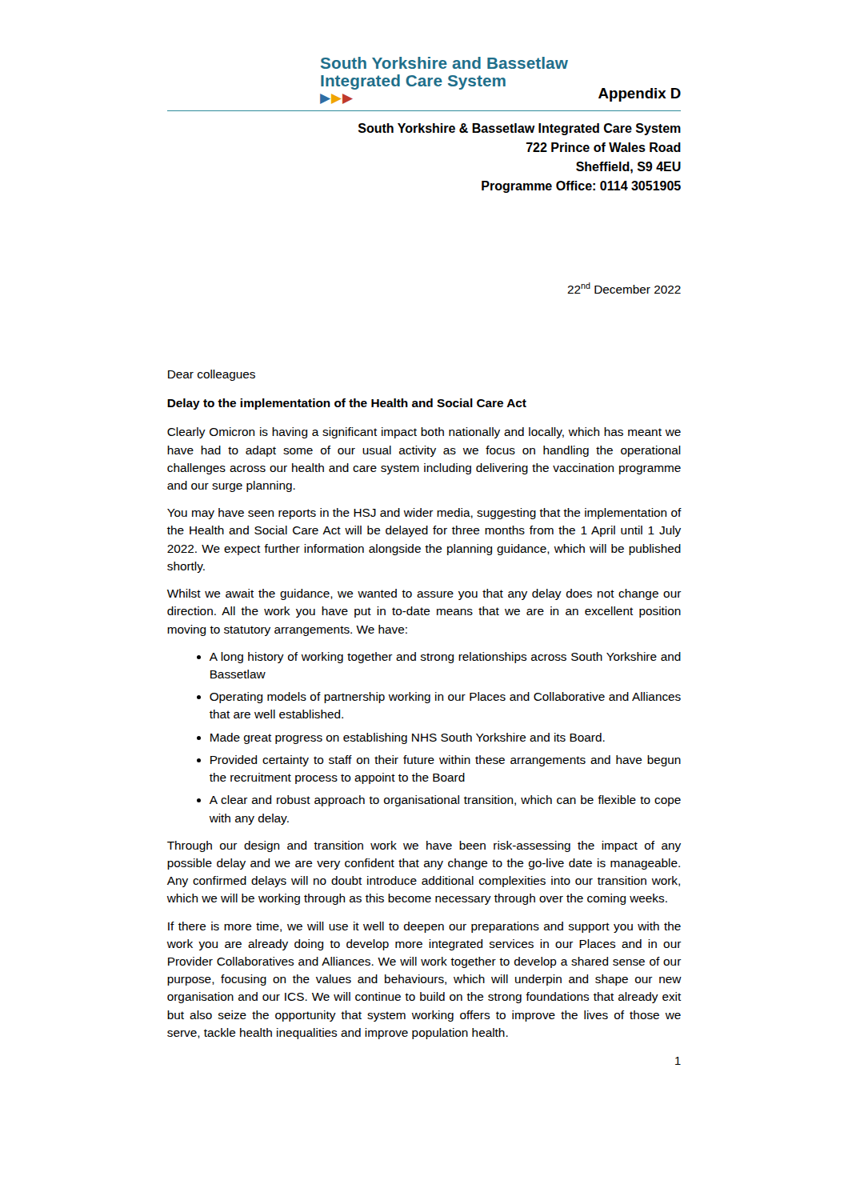South Yorkshire and Bassetlaw
Integrated Care System
▶▶▶
Appendix D
South Yorkshire & Bassetlaw Integrated Care System
722 Prince of Wales Road
Sheffield, S9 4EU
Programme Office: 0114 3051905
22nd December 2022
Dear colleagues
Delay to the implementation of the Health and Social Care Act
Clearly Omicron is having a significant impact both nationally and locally, which has meant we have had to adapt some of our usual activity as we focus on handling the operational challenges across our health and care system including delivering the vaccination programme and our surge planning.
You may have seen reports in the HSJ and wider media, suggesting that the implementation of the Health and Social Care Act will be delayed for three months from the 1 April until 1 July 2022. We expect further information alongside the planning guidance, which will be published shortly.
Whilst we await the guidance, we wanted to assure you that any delay does not change our direction. All the work you have put in to-date means that we are in an excellent position moving to statutory arrangements. We have:
A long history of working together and strong relationships across South Yorkshire and Bassetlaw
Operating models of partnership working in our Places and Collaborative and Alliances that are well established.
Made great progress on establishing NHS South Yorkshire and its Board.
Provided certainty to staff on their future within these arrangements and have begun the recruitment process to appoint to the Board
A clear and robust approach to organisational transition, which can be flexible to cope with any delay.
Through our design and transition work we have been risk-assessing the impact of any possible delay and we are very confident that any change to the go-live date is manageable. Any confirmed delays will no doubt introduce additional complexities into our transition work, which we will be working through as this become necessary through over the coming weeks.
If there is more time, we will use it well to deepen our preparations and support you with the work you are already doing to develop more integrated services in our Places and in our Provider Collaboratives and Alliances. We will work together to develop a shared sense of our purpose, focusing on the values and behaviours, which will underpin and shape our new organisation and our ICS. We will continue to build on the strong foundations that already exit but also seize the opportunity that system working offers to improve the lives of those we serve, tackle health inequalities and improve population health.
1